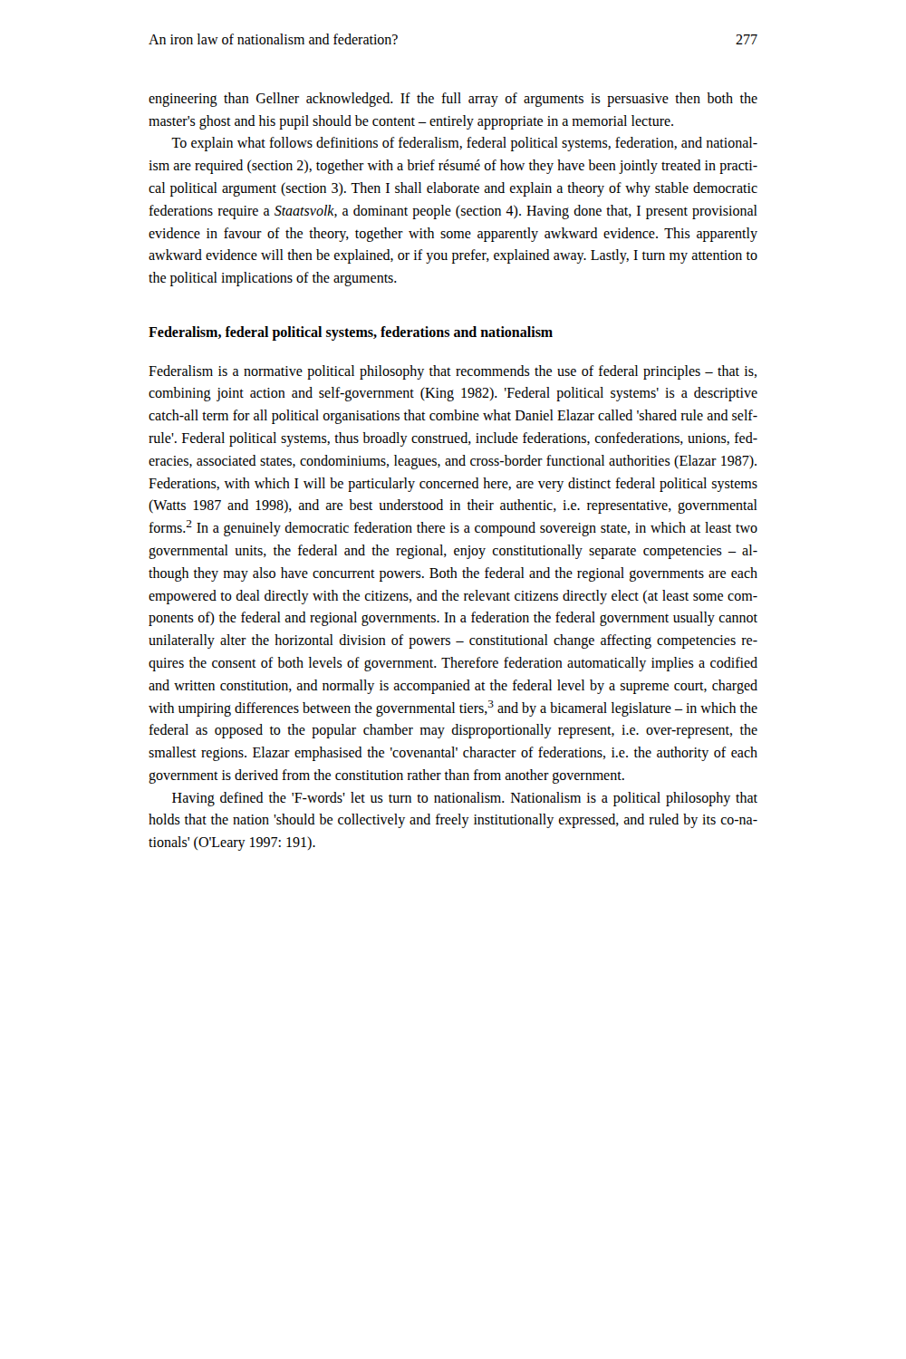An iron law of nationalism and federation? 277
engineering than Gellner acknowledged. If the full array of arguments is persuasive then both the master's ghost and his pupil should be content – entirely appropriate in a memorial lecture.
To explain what follows definitions of federalism, federal political systems, federation, and nationalism are required (section 2), together with a brief résumé of how they have been jointly treated in practical political argument (section 3). Then I shall elaborate and explain a theory of why stable democratic federations require a Staatsvolk, a dominant people (section 4). Having done that, I present provisional evidence in favour of the theory, together with some apparently awkward evidence. This apparently awkward evidence will then be explained, or if you prefer, explained away. Lastly, I turn my attention to the political implications of the arguments.
Federalism, federal political systems, federations and nationalism
Federalism is a normative political philosophy that recommends the use of federal principles – that is, combining joint action and self-government (King 1982). 'Federal political systems' is a descriptive catch-all term for all political organisations that combine what Daniel Elazar called 'shared rule and self-rule'. Federal political systems, thus broadly construed, include federations, confederations, unions, federacies, associated states, condominiums, leagues, and cross-border functional authorities (Elazar 1987). Federations, with which I will be particularly concerned here, are very distinct federal political systems (Watts 1987 and 1998), and are best understood in their authentic, i.e. representative, governmental forms.2 In a genuinely democratic federation there is a compound sovereign state, in which at least two governmental units, the federal and the regional, enjoy constitutionally separate competencies – although they may also have concurrent powers. Both the federal and the regional governments are each empowered to deal directly with the citizens, and the relevant citizens directly elect (at least some components of) the federal and regional governments. In a federation the federal government usually cannot unilaterally alter the horizontal division of powers – constitutional change affecting competencies requires the consent of both levels of government. Therefore federation automatically implies a codified and written constitution, and normally is accompanied at the federal level by a supreme court, charged with umpiring differences between the governmental tiers,3 and by a bicameral legislature – in which the federal as opposed to the popular chamber may disproportionally represent, i.e. over-represent, the smallest regions. Elazar emphasised the 'covenantal' character of federations, i.e. the authority of each government is derived from the constitution rather than from another government.
Having defined the 'F-words' let us turn to nationalism. Nationalism is a political philosophy that holds that the nation 'should be collectively and freely institutionally expressed, and ruled by its co-nationals' (O'Leary 1997: 191).